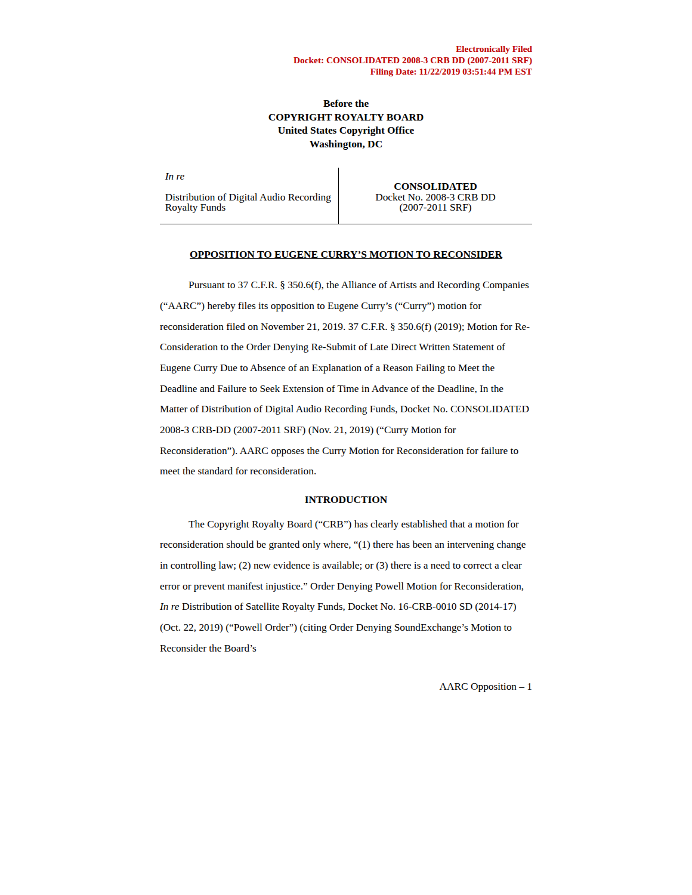Electronically Filed
Docket: CONSOLIDATED 2008-3 CRB DD (2007-2011 SRF)
Filing Date: 11/22/2019 03:51:44 PM EST
Before the
COPYRIGHT ROYALTY BOARD
United States Copyright Office
Washington, DC
| In re Distribution of Digital Audio Recording Royalty Funds | CONSOLIDATED Docket No. 2008-3 CRB DD (2007-2011 SRF) |
OPPOSITION TO EUGENE CURRY’S MOTION TO RECONSIDER
Pursuant to 37 C.F.R. § 350.6(f), the Alliance of Artists and Recording Companies (“AARC”) hereby files its opposition to Eugene Curry’s (“Curry”) motion for reconsideration filed on November 21, 2019. 37 C.F.R. § 350.6(f) (2019); Motion for Re-Consideration to the Order Denying Re-Submit of Late Direct Written Statement of Eugene Curry Due to Absence of an Explanation of a Reason Failing to Meet the Deadline and Failure to Seek Extension of Time in Advance of the Deadline, In the Matter of Distribution of Digital Audio Recording Funds, Docket No. CONSOLIDATED 2008-3 CRB-DD (2007-2011 SRF) (Nov. 21, 2019) (“Curry Motion for Reconsideration”). AARC opposes the Curry Motion for Reconsideration for failure to meet the standard for reconsideration.
INTRODUCTION
The Copyright Royalty Board (“CRB”) has clearly established that a motion for reconsideration should be granted only where, “(1) there has been an intervening change in controlling law; (2) new evidence is available; or (3) there is a need to correct a clear error or prevent manifest injustice.” Order Denying Powell Motion for Reconsideration, In re Distribution of Satellite Royalty Funds, Docket No. 16-CRB-0010 SD (2014-17) (Oct. 22, 2019) (“Powell Order”) (citing Order Denying SoundExchange’s Motion to Reconsider the Board’s
AARC Opposition – 1